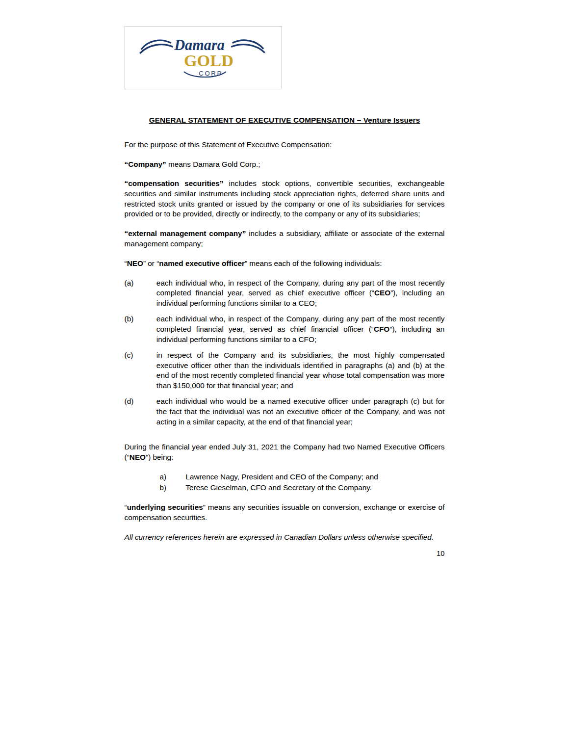GENERAL STATEMENT OF EXECUTIVE COMPENSATION – Venture Issuers
For the purpose of this Statement of Executive Compensation:
“Company” means Damara Gold Corp.;
“compensation securities” includes stock options, convertible securities, exchangeable securities and similar instruments including stock appreciation rights, deferred share units and restricted stock units granted or issued by the company or one of its subsidiaries for services provided or to be provided, directly or indirectly, to the company or any of its subsidiaries;
“external management company” includes a subsidiary, affiliate or associate of the external management company;
“NEO” or “named executive officer” means each of the following individuals:
| (a) | each individual who, in respect of the Company, during any part of the most recently completed financial year, served as chief executive officer (“ CEO ”), including an individual performing functions similar to a CEO; |
| (b) | each individual who, in respect of the Company, during any part of the most recently completed financial year, served as chief financial officer (“ CFO ”), including an individual performing functions similar to a CFO; |
| (c) | in respect of the Company and its subsidiaries, the most highly compensated executive officer other than the individuals identified in paragraphs (a) and (b) at the end of the most recently completed financial year whose total compensation was more than $150,000 for that financial year; and |
| (d) | each individual who would be a named executive officer under paragraph (c) but for the fact that the individual was not an executive officer of the Company, and was not acting in a similar capacity, at the end of that financial year; |
During the financial year ended July 31, 2021 the Company had two Named Executive Officers (“NEO”) being:
a)
Lawrence Nagy, President and CEO of the Company; and
b)
Terese Gieselman, CFO and Secretary of the Company.
“underlying securities” means any securities issuable on conversion, exchange or exercise of compensation securities.
All currency references herein are expressed in Canadian Dollars unless otherwise specified.
10